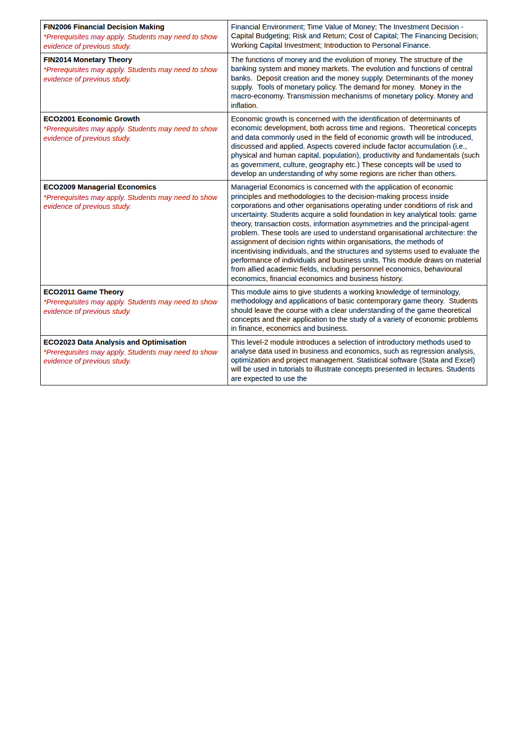| FIN2006 Financial Decision Making *Prerequisites may apply. Students may need to show evidence of previous study. | Financial Environment; Time Value of Money; The Investment Decision - Capital Budgeting; Risk and Return; Cost of Capital; The Financing Decision; Working Capital Investment; Introduction to Personal Finance. |
| FIN2014 Monetary Theory *Prerequisites may apply. Students may need to show evidence of previous study. | The functions of money and the evolution of money. The structure of the banking system and money markets. The evolution and functions of central banks. Deposit creation and the money supply. Determinants of the money supply. Tools of monetary policy. The demand for money. Money in the macro-economy. Transmission mechanisms of monetary policy. Money and inflation. |
| ECO2001 Economic Growth *Prerequisites may apply. Students may need to show evidence of previous study. | Economic growth is concerned with the identification of determinants of economic development, both across time and regions. Theoretical concepts and data commonly used in the field of economic growth will be introduced, discussed and applied. Aspects covered include factor accumulation (i.e., physical and human capital, population), productivity and fundamentals (such as government, culture, geography etc.) These concepts will be used to develop an understanding of why some regions are richer than others. |
| ECO2009 Managerial Economics *Prerequisites may apply. Students may need to show evidence of previous study. | Managerial Economics is concerned with the application of economic principles and methodologies to the decision-making process inside corporations and other organisations operating under conditions of risk and uncertainty. Students acquire a solid foundation in key analytical tools: game theory, transaction costs, information asymmetries and the principal-agent problem. These tools are used to understand organisational architecture: the assignment of decision rights within organisations, the methods of incentivising individuals, and the structures and systems used to evaluate the performance of individuals and business units. This module draws on material from allied academic fields, including personnel economics, behavioural economics, financial economics and business history. |
| ECO2011 Game Theory *Prerequisites may apply. Students may need to show evidence of previous study. | This module aims to give students a working knowledge of terminology, methodology and applications of basic contemporary game theory. Students should leave the course with a clear understanding of the game theoretical concepts and their application to the study of a variety of economic problems in finance, economics and business. |
| ECO2023 Data Analysis and Optimisation *Prerequisites may apply. Students may need to show evidence of previous study. | This level-2 module introduces a selection of introductory methods used to analyse data used in business and economics, such as regression analysis, optimization and project management. Statistical software (Stata and Excel) will be used in tutorials to illustrate concepts presented in lectures. Students are expected to use the |